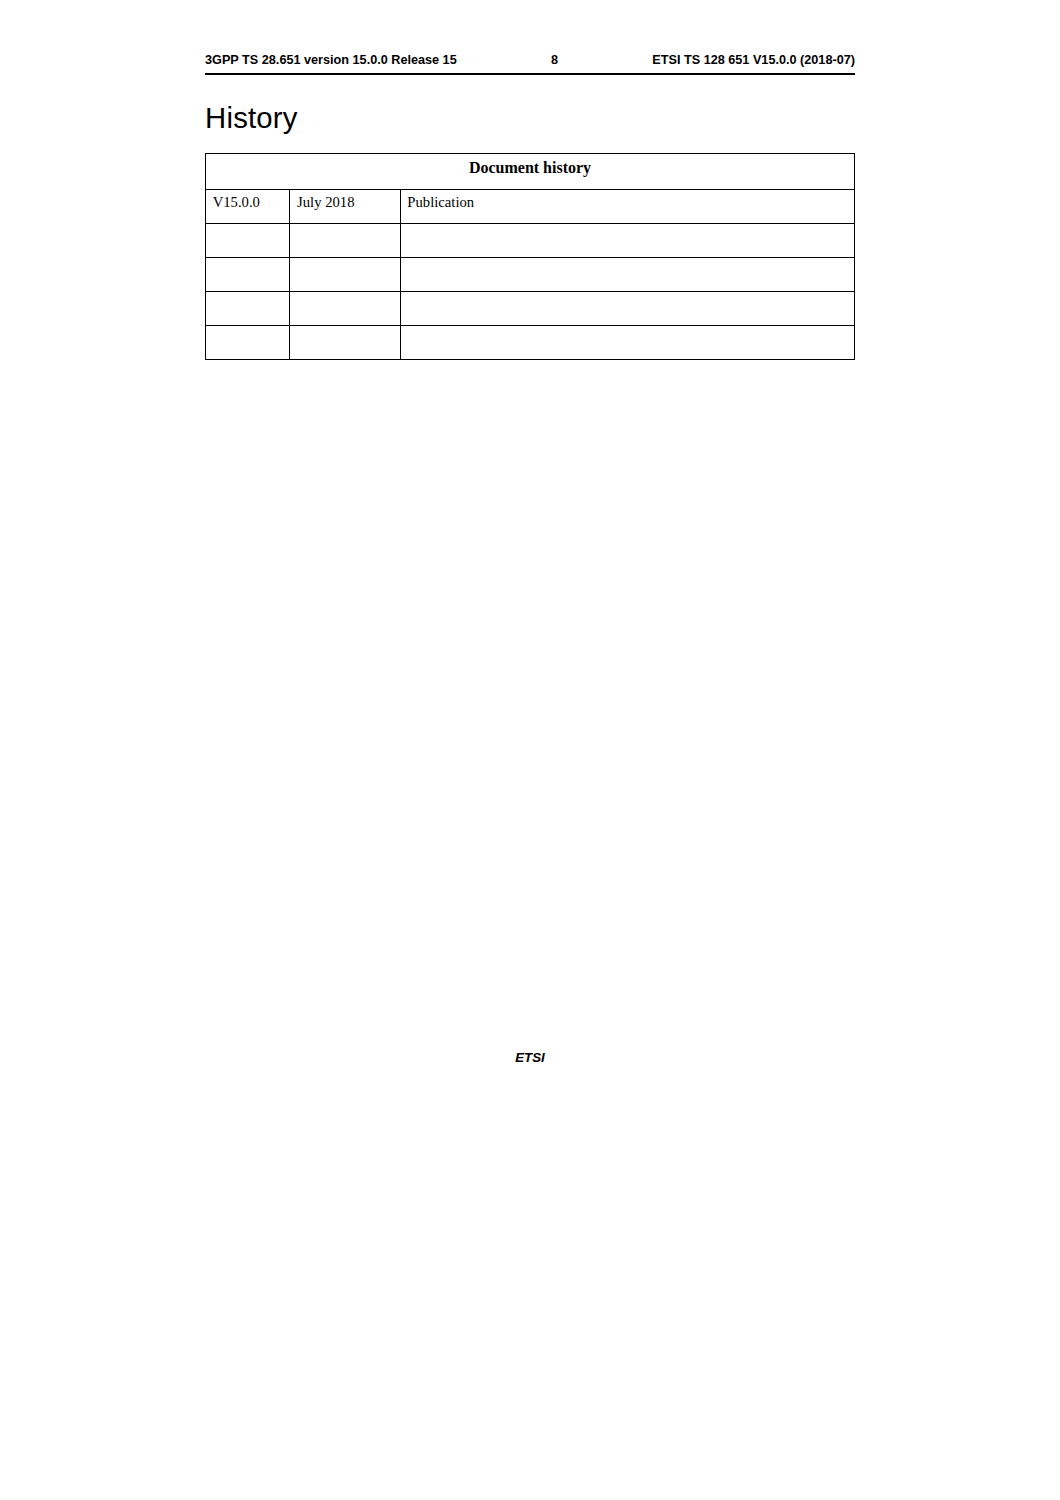3GPP TS 28.651 version 15.0.0 Release 15 8 ETSI TS 128 651 V15.0.0 (2018-07)
History
| Document history |
| --- |
| V15.0.0 | July 2018 | Publication |
ETSI